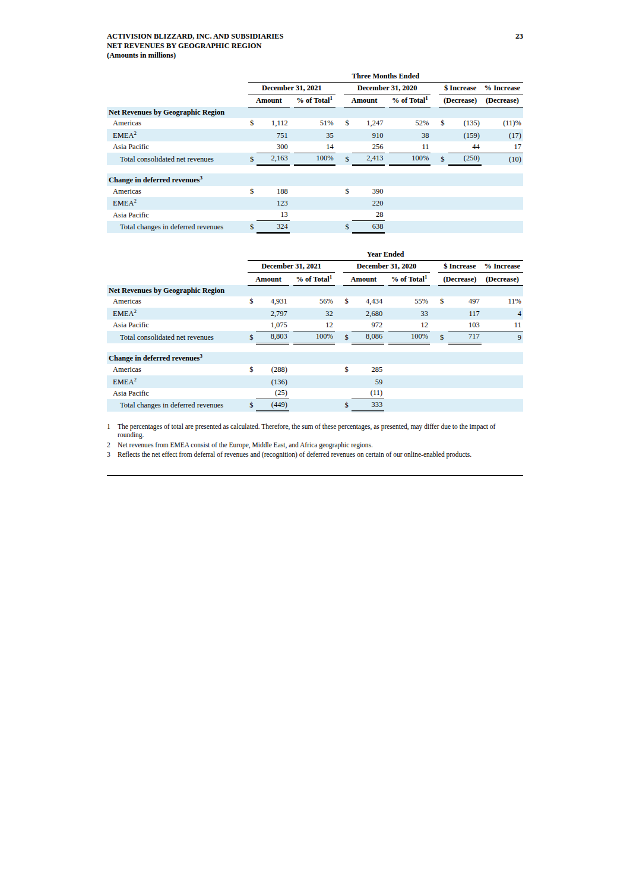ACTIVISION BLIZZARD, INC. AND SUBSIDIARIES
NET REVENUES BY GEOGRAPHIC REGION
(Amounts in millions)
23
| | Three Months Ended |
| | December 31, 2021 | | December 31, 2020 | | $ Increase | % Increase |
| | Amount | | % of Total 1 | | Amount | | % of Total 1 | | (Decrease) | (Decrease) |
| Net Revenues by Geographic Region | |
| Americas | $ | 1,112 | | 51% | | $ | 1,247 | | 52% | | $ | (135) | (11)% |
| EMEA 2 | | 751 | | 35 | | | 910 | | 38 | | | (159) | (17) |
| Asia Pacific | | 300 | | 14 | | | 256 | | 11 | | | 44 | 17 |
| Total consolidated net revenues | $ | 2,163 | | 100% | | $ | 2,413 | | 100% | | $ | (250) | (10) |
| Change in deferred revenues 3 | |
| Americas | $ | 188 | | | | $ | 390 | | | | | | |
| EMEA 2 | | 123 | | | | | 220 | | | | | | |
| Asia Pacific | | 13 | | | | | 28 | | | | | | |
| Total changes in deferred revenues | $ | 324 | | | | $ | 638 | | | | | | |
| | Year Ended |
| | December 31, 2021 | | December 31, 2020 | | $ Increase | % Increase |
| | Amount | | % of Total 1 | | Amount | | % of Total 1 | | (Decrease) | (Decrease) |
| Net Revenues by Geographic Region | |
| Americas | $ | 4,931 | | 56% | | $ | 4,434 | | 55% | | $ | 497 | 11% |
| EMEA 2 | | 2,797 | | 32 | | | 2,680 | | 33 | | | 117 | 4 |
| Asia Pacific | | 1,075 | | 12 | | | 972 | | 12 | | | 103 | 11 |
| Total consolidated net revenues | $ | 8,803 | | 100% | | $ | 8,086 | | 100% | | $ | 717 | 9 |
| Change in deferred revenues 3 | |
| Americas | $ | (288) | | | | $ | 285 | | | | | | |
| EMEA 2 | | (136) | | | | | 59 | | | | | | |
| Asia Pacific | | (25) | | | | | (11) | | | | | | |
| Total changes in deferred revenues | $ | (449) | | | | $ | 333 | | | | | | |
| 1 | The percentages of total are presented as calculated. Therefore, the sum of these percentages, as presented, may differ due to the impact of rounding. |
| 2 | Net revenues from EMEA consist of the Europe, Middle East, and Africa geographic regions. |
| 3 | Reflects the net effect from deferral of revenues and (recognition) of deferred revenues on certain of our online-enabled products. |